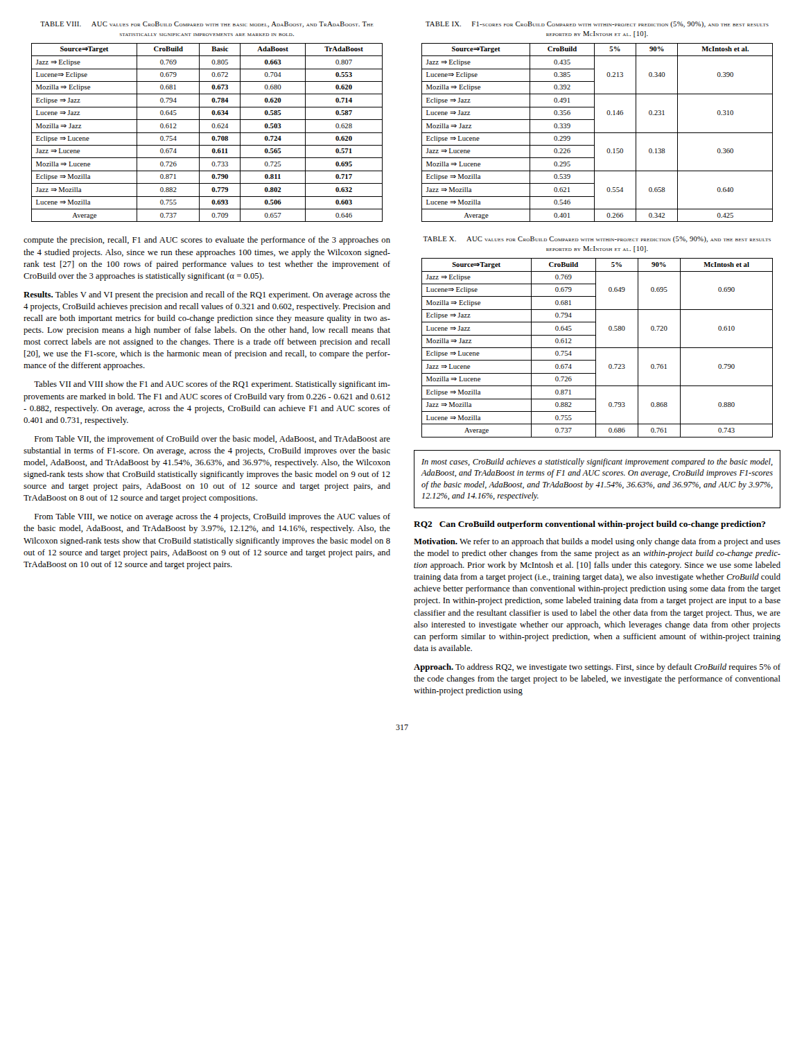TABLE VIII. AUC values for Cro Build Compared with the basic model, AdaBoost, and TrAdaBoost. The statistically significant improvements are marked in bold.
| Source⇒Target | CroBuild | Basic | AdaBoost | TrAdaBoost |
| --- | --- | --- | --- | --- |
| Jazz ⇒ Eclipse | 0.769 | 0.805 | 0.663 | 0.807 |
| Lucene⇒ Eclipse | 0.679 | 0.672 | 0.704 | 0.553 |
| Mozilla ⇒ Eclipse | 0.681 | 0.673 | 0.680 | 0.620 |
| Eclipse ⇒ Jazz | 0.794 | 0.784 | 0.620 | 0.714 |
| Lucene ⇒ Jazz | 0.645 | 0.634 | 0.585 | 0.587 |
| Mozilla ⇒ Jazz | 0.612 | 0.624 | 0.503 | 0.628 |
| Eclipse ⇒ Lucene | 0.754 | 0.708 | 0.724 | 0.620 |
| Jazz ⇒ Lucene | 0.674 | 0.611 | 0.565 | 0.571 |
| Mozilla ⇒ Lucene | 0.726 | 0.733 | 0.725 | 0.695 |
| Eclipse ⇒ Mozilla | 0.871 | 0.790 | 0.811 | 0.717 |
| Jazz ⇒ Mozilla | 0.882 | 0.779 | 0.802 | 0.632 |
| Lucene ⇒ Mozilla | 0.755 | 0.693 | 0.506 | 0.603 |
| Average | 0.737 | 0.709 | 0.657 | 0.646 |
compute the precision, recall, F1 and AUC scores to evaluate the performance of the 3 approaches on the 4 studied projects. Also, since we run these approaches 100 times, we apply the Wilcoxon signed-rank test [27] on the 100 rows of paired performance values to test whether the improvement of CroBuild over the 3 approaches is statistically significant (α = 0.05).
Results. Tables V and VI present the precision and recall of the RQ1 experiment. On average across the 4 projects, CroBuild achieves precision and recall values of 0.321 and 0.602, respectively. Precision and recall are both important metrics for build co-change prediction since they measure quality in two aspects. Low precision means a high number of false labels. On the other hand, low recall means that most correct labels are not assigned to the changes. There is a trade off between precision and recall [20], we use the F1-score, which is the harmonic mean of precision and recall, to compare the performance of the different approaches.
Tables VII and VIII show the F1 and AUC scores of the RQ1 experiment. Statistically significant improvements are marked in bold. The F1 and AUC scores of CroBuild vary from 0.226 - 0.621 and 0.612 - 0.882, respectively. On average, across the 4 projects, CroBuild can achieve F1 and AUC scores of 0.401 and 0.731, respectively.
From Table VII, the improvement of CroBuild over the basic model, AdaBoost, and TrAdaBoost are substantial in terms of F1-score. On average, across the 4 projects, CroBuild improves over the basic model, AdaBoost, and TrAdaBoost by 41.54%, 36.63%, and 36.97%, respectively. Also, the Wilcoxon signed-rank tests show that CroBuild statistically significantly improves the basic model on 9 out of 12 source and target project pairs, AdaBoost on 10 out of 12 source and target project pairs, and TrAdaBoost on 8 out of 12 source and target project compositions.
From Table VIII, we notice on average across the 4 projects, CroBuild improves the AUC values of the basic model, AdaBoost, and TrAdaBoost by 3.97%, 12.12%, and 14.16%, respectively. Also, the Wilcoxon signed-rank tests show that CroBuild statistically significantly improves the basic model on 8 out of 12 source and target project pairs, AdaBoost on 9 out of 12 source and target project pairs, and TrAdaBoost on 10 out of 12 source and target project pairs.
TABLE IX. F1-scores for Cro Build Compared with within-project prediction (5%, 90%), and the best results reported by Mc Intosh et al. [10].
| Source⇒Target | CroBuild | 5% | 90% | McIntosh et al. |
| --- | --- | --- | --- | --- |
| Jazz ⇒ Eclipse | 0.435 | 0.213 | 0.340 | 0.390 |
| Lucene⇒ Eclipse | 0.385 |
| Mozilla ⇒ Eclipse | 0.392 |
| Eclipse ⇒ Jazz | 0.491 | 0.146 | 0.231 | 0.310 |
| Lucene ⇒ Jazz | 0.356 |
| Mozilla ⇒ Jazz | 0.339 |
| Eclipse ⇒ Lucene | 0.299 | 0.150 | 0.138 | 0.360 |
| Jazz ⇒ Lucene | 0.226 |
| Mozilla ⇒ Lucene | 0.295 |
| Eclipse ⇒ Mozilla | 0.539 | 0.554 | 0.658 | 0.640 |
| Jazz ⇒ Mozilla | 0.621 |
| Lucene ⇒ Mozilla | 0.546 |
| Average | 0.401 | 0.266 | 0.342 | 0.425 |
TABLE X. AUC values for Cro Build Compared with within-project prediction (5%, 90%), and the best results reported by Mc Intosh et al. [10].
| Source⇒Target | CroBuild | 5% | 90% | McIntosh et al |
| --- | --- | --- | --- | --- |
| Jazz ⇒ Eclipse | 0.769 | 0.649 | 0.695 | 0.690 |
| Lucene⇒ Eclipse | 0.679 |
| Mozilla ⇒ Eclipse | 0.681 |
| Eclipse ⇒ Jazz | 0.794 | 0.580 | 0.720 | 0.610 |
| Lucene ⇒ Jazz | 0.645 |
| Mozilla ⇒ Jazz | 0.612 |
| Eclipse ⇒ Lucene | 0.754 | 0.723 | 0.761 | 0.790 |
| Jazz ⇒ Lucene | 0.674 |
| Mozilla ⇒ Lucene | 0.726 |
| Eclipse ⇒ Mozilla | 0.871 | 0.793 | 0.868 | 0.880 |
| Jazz ⇒ Mozilla | 0.882 |
| Lucene ⇒ Mozilla | 0.755 |
| Average | 0.737 | 0.686 | 0.761 | 0.743 |
In most cases, CroBuild achieves a statistically significant improvement compared to the basic model, AdaBoost, and TrAdaBoost in terms of F1 and AUC scores. On average, CroBuild improves F1-scores of the basic model, AdaBoost, and TrAdaBoost by 41.54%, 36.63%, and 36.97%, and AUC by 3.97%, 12.12%, and 14.16%, respectively.
RQ2 Can CroBuild outperform conventional within-project build co-change prediction?
Motivation. We refer to an approach that builds a model using only change data from a project and uses the model to predict other changes from the same project as an within-project build co-change prediction approach. Prior work by McIntosh et al. [10] falls under this category. Since we use some labeled training data from a target project (i.e., training target data), we also investigate whether CroBuild could achieve better performance than conventional within-project prediction using some data from the target project. In within-project prediction, some labeled training data from a target project are input to a base classifier and the resultant classifier is used to label the other data from the target project. Thus, we are also interested to investigate whether our approach, which leverages change data from other projects can perform similar to within-project prediction, when a sufficient amount of within-project training data is available.
Approach. To address RQ2, we investigate two settings. First, since by default CroBuild requires 5% of the code changes from the target project to be labeled, we investigate the performance of conventional within-project prediction using
317